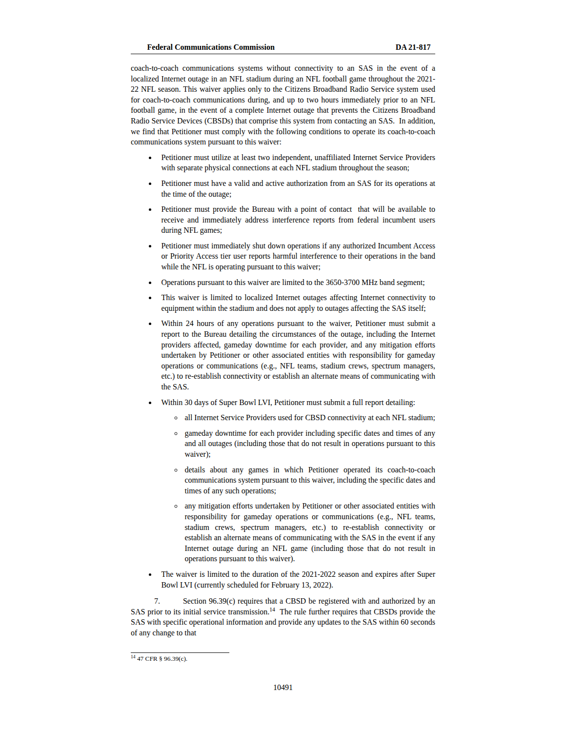Federal Communications Commission DA 21-817
coach-to-coach communications systems without connectivity to an SAS in the event of a localized Internet outage in an NFL stadium during an NFL football game throughout the 2021-22 NFL season. This waiver applies only to the Citizens Broadband Radio Service system used for coach-to-coach communications during, and up to two hours immediately prior to an NFL football game, in the event of a complete Internet outage that prevents the Citizens Broadband Radio Service Devices (CBSDs) that comprise this system from contacting an SAS. In addition, we find that Petitioner must comply with the following conditions to operate its coach-to-coach communications system pursuant to this waiver:
Petitioner must utilize at least two independent, unaffiliated Internet Service Providers with separate physical connections at each NFL stadium throughout the season;
Petitioner must have a valid and active authorization from an SAS for its operations at the time of the outage;
Petitioner must provide the Bureau with a point of contact that will be available to receive and immediately address interference reports from federal incumbent users during NFL games;
Petitioner must immediately shut down operations if any authorized Incumbent Access or Priority Access tier user reports harmful interference to their operations in the band while the NFL is operating pursuant to this waiver;
Operations pursuant to this waiver are limited to the 3650-3700 MHz band segment;
This waiver is limited to localized Internet outages affecting Internet connectivity to equipment within the stadium and does not apply to outages affecting the SAS itself;
Within 24 hours of any operations pursuant to the waiver, Petitioner must submit a report to the Bureau detailing the circumstances of the outage, including the Internet providers affected, gameday downtime for each provider, and any mitigation efforts undertaken by Petitioner or other associated entities with responsibility for gameday operations or communications (e.g., NFL teams, stadium crews, spectrum managers, etc.) to re-establish connectivity or establish an alternate means of communicating with the SAS.
Within 30 days of Super Bowl LVI, Petitioner must submit a full report detailing:
all Internet Service Providers used for CBSD connectivity at each NFL stadium;
gameday downtime for each provider including specific dates and times of any and all outages (including those that do not result in operations pursuant to this waiver);
details about any games in which Petitioner operated its coach-to-coach communications system pursuant to this waiver, including the specific dates and times of any such operations;
any mitigation efforts undertaken by Petitioner or other associated entities with responsibility for gameday operations or communications (e.g., NFL teams, stadium crews, spectrum managers, etc.) to re-establish connectivity or establish an alternate means of communicating with the SAS in the event if any Internet outage during an NFL game (including those that do not result in operations pursuant to this waiver).
The waiver is limited to the duration of the 2021-2022 season and expires after Super Bowl LVI (currently scheduled for February 13, 2022).
7. Section 96.39(c) requires that a CBSD be registered with and authorized by an SAS prior to its initial service transmission.14 The rule further requires that CBSDs provide the SAS with specific operational information and provide any updates to the SAS within 60 seconds of any change to that
14 47 CFR § 96.39(c).
10491